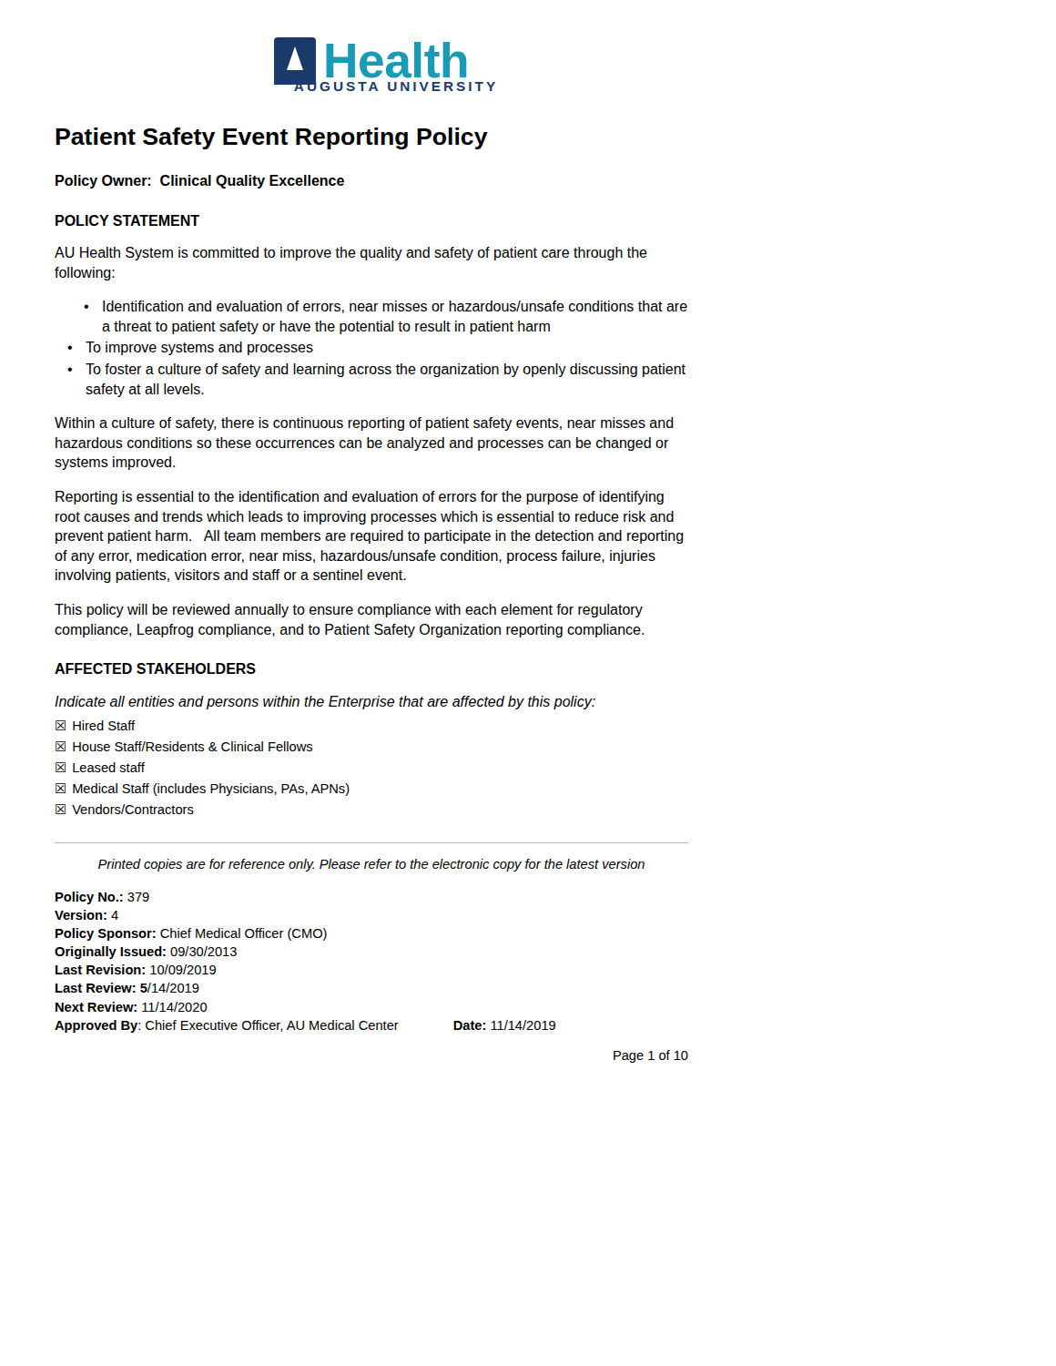Health
AUGUSTA UNIVERSITY
Patient Safety Event Reporting Policy
Policy Owner: Clinical Quality Excellence
POLICY STATEMENT
AU Health System is committed to improve the quality and safety of patient care through the following:
Identification and evaluation of errors, near misses or hazardous/unsafe conditions that are a threat to patient safety or have the potential to result in patient harm
To improve systems and processes
To foster a culture of safety and learning across the organization by openly discussing patient safety at all levels.
Within a culture of safety, there is continuous reporting of patient safety events, near misses and hazardous conditions so these occurrences can be analyzed and processes can be changed or systems improved.
Reporting is essential to the identification and evaluation of errors for the purpose of identifying root causes and trends which leads to improving processes which is essential to reduce risk and prevent patient harm. All team members are required to participate in the detection and reporting of any error, medication error, near miss, hazardous/unsafe condition, process failure, injuries involving patients, visitors and staff or a sentinel event.
This policy will be reviewed annually to ensure compliance with each element for regulatory compliance, Leapfrog compliance, and to Patient Safety Organization reporting compliance.
AFFECTED STAKEHOLDERS
Indicate all entities and persons within the Enterprise that are affected by this policy:
☒Hired Staff
☒House Staff/Residents & Clinical Fellows
☒Leased staff
☒Medical Staff (includes Physicians, PAs, APNs)
☒Vendors/Contractors
Printed copies are for reference only. Please refer to the electronic copy for the latest version
Policy No.: 379
Version: 4
Policy Sponsor: Chief Medical Officer (CMO)
Originally Issued: 09/30/2013
Last Revision: 10/09/2019
Last Review: 5/14/2019
Next Review: 11/14/2020
Approved By: Chief Executive Officer, AU Medical Center Date: 11/14/2019
Page 1 of 10